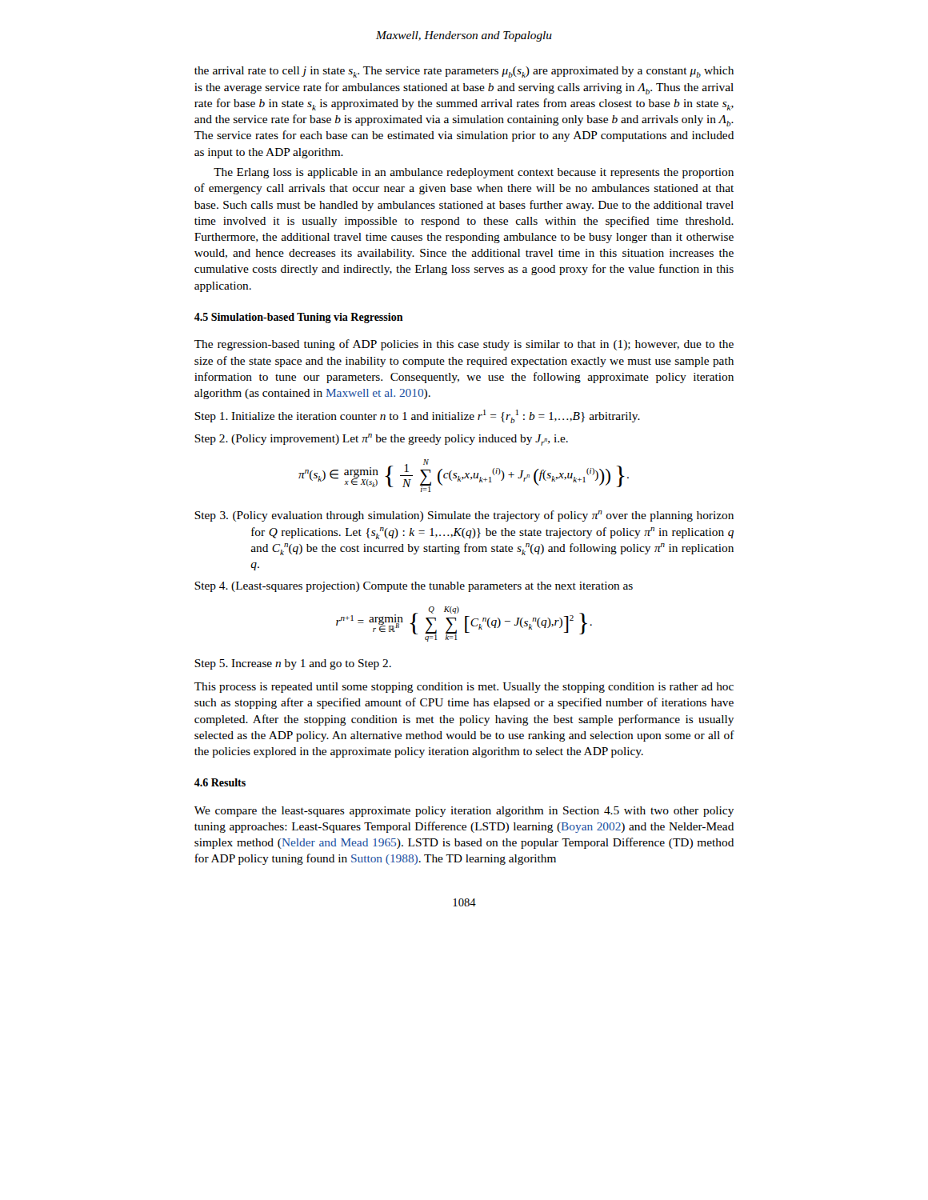Maxwell, Henderson and Topaloglu
the arrival rate to cell j in state sk. The service rate parameters μb(sk) are approximated by a constant μb which is the average service rate for ambulances stationed at base b and serving calls arriving in Λb. Thus the arrival rate for base b in state sk is approximated by the summed arrival rates from areas closest to base b in state sk, and the service rate for base b is approximated via a simulation containing only base b and arrivals only in Λb. The service rates for each base can be estimated via simulation prior to any ADP computations and included as input to the ADP algorithm.
The Erlang loss is applicable in an ambulance redeployment context because it represents the proportion of emergency call arrivals that occur near a given base when there will be no ambulances stationed at that base. Such calls must be handled by ambulances stationed at bases further away. Due to the additional travel time involved it is usually impossible to respond to these calls within the specified time threshold. Furthermore, the additional travel time causes the responding ambulance to be busy longer than it otherwise would, and hence decreases its availability. Since the additional travel time in this situation increases the cumulative costs directly and indirectly, the Erlang loss serves as a good proxy for the value function in this application.
4.5 Simulation-based Tuning via Regression
The regression-based tuning of ADP policies in this case study is similar to that in (1); however, due to the size of the state space and the inability to compute the required expectation exactly we must use sample path information to tune our parameters. Consequently, we use the following approximate policy iteration algorithm (as contained in Maxwell et al. 2010).
Step 1. Initialize the iteration counter n to 1 and initialize r1 = {rb1 : b = 1,…,B} arbitrarily.
Step 2. (Policy improvement) Let πn be the greedy policy induced by Jrn, i.e.
πn(sk) ∈ argmin x ∈ X(sk) { 1 N N∑i=1 (c(sk,x,uk+1(i)) + Jrn (f(sk,x,uk+1(i)))) }.
Step 3. (Policy evaluation through simulation) Simulate the trajectory of policy πn over the planning horizon for Q replications. Let {skn(q) : k = 1,…,K(q)} be the state trajectory of policy πn in replication q and Ckn(q) be the cost incurred by starting from state skn(q) and following policy πn in replication q.
Step 4. (Least-squares projection) Compute the tunable parameters at the next iteration as
rn+1 = argmin r ∈ ℝB { Q∑q=1 K(q)∑k=1 [Ckn(q) − J(skn(q),r)]2 }.
Step 5. Increase n by 1 and go to Step 2.
This process is repeated until some stopping condition is met. Usually the stopping condition is rather ad hoc such as stopping after a specified amount of CPU time has elapsed or a specified number of iterations have completed. After the stopping condition is met the policy having the best sample performance is usually selected as the ADP policy. An alternative method would be to use ranking and selection upon some or all of the policies explored in the approximate policy iteration algorithm to select the ADP policy.
4.6 Results
We compare the least-squares approximate policy iteration algorithm in Section 4.5 with two other policy tuning approaches: Least-Squares Temporal Difference (LSTD) learning (Boyan 2002) and the Nelder-Mead simplex method (Nelder and Mead 1965). LSTD is based on the popular Temporal Difference (TD) method for ADP policy tuning found in Sutton (1988). The TD learning algorithm
1084